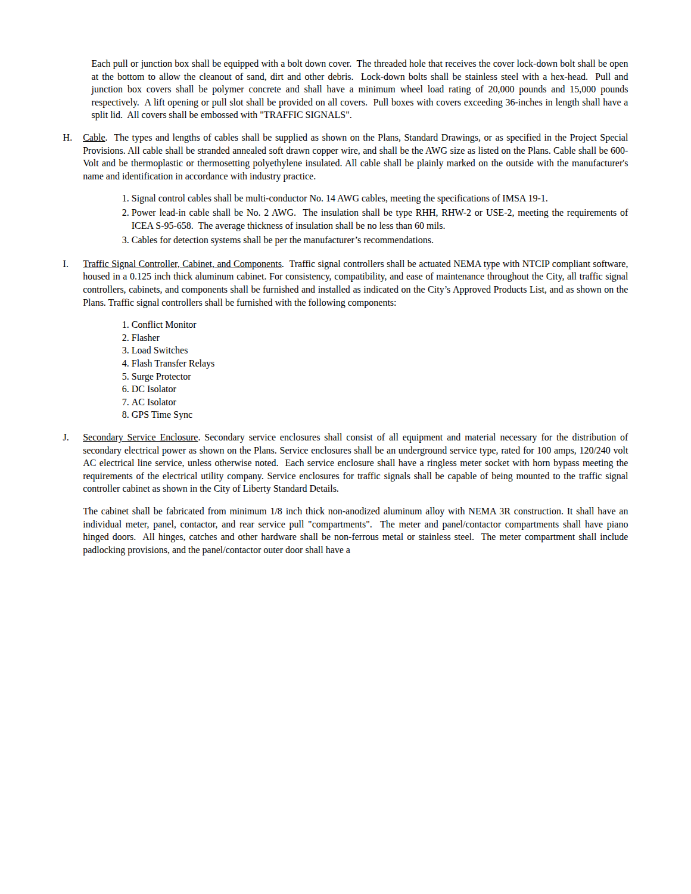Each pull or junction box shall be equipped with a bolt down cover. The threaded hole that receives the cover lock-down bolt shall be open at the bottom to allow the cleanout of sand, dirt and other debris. Lock-down bolts shall be stainless steel with a hex-head. Pull and junction box covers shall be polymer concrete and shall have a minimum wheel load rating of 20,000 pounds and 15,000 pounds respectively. A lift opening or pull slot shall be provided on all covers. Pull boxes with covers exceeding 36-inches in length shall have a split lid. All covers shall be embossed with "TRAFFIC SIGNALS".
H.
Cable. The types and lengths of cables shall be supplied as shown on the Plans, Standard Drawings, or as specified in the Project Special Provisions. All cable shall be stranded annealed soft drawn copper wire, and shall be the AWG size as listed on the Plans. Cable shall be 600-Volt and be thermoplastic or thermosetting polyethylene insulated. All cable shall be plainly marked on the outside with the manufacturer's name and identification in accordance with industry practice.
Signal control cables shall be multi-conductor No. 14 AWG cables, meeting the specifications of IMSA 19-1.
Power lead-in cable shall be No. 2 AWG. The insulation shall be type RHH, RHW-2 or USE-2, meeting the requirements of ICEA S-95-658. The average thickness of insulation shall be no less than 60 mils.
Cables for detection systems shall be per the manufacturer’s recommendations.
I.
Traffic Signal Controller, Cabinet, and Components. Traffic signal controllers shall be actuated NEMA type with NTCIP compliant software, housed in a 0.125 inch thick aluminum cabinet. For consistency, compatibility, and ease of maintenance throughout the City, all traffic signal controllers, cabinets, and components shall be furnished and installed as indicated on the City’s Approved Products List, and as shown on the Plans. Traffic signal controllers shall be furnished with the following components:
Conflict Monitor
Flasher
Load Switches
Flash Transfer Relays
Surge Protector
DC Isolator
AC Isolator
GPS Time Sync
J.
Secondary Service Enclosure. Secondary service enclosures shall consist of all equipment and material necessary for the distribution of secondary electrical power as shown on the Plans. Service enclosures shall be an underground service type, rated for 100 amps, 120/240 volt AC electrical line service, unless otherwise noted. Each service enclosure shall have a ringless meter socket with horn bypass meeting the requirements of the electrical utility company. Service enclosures for traffic signals shall be capable of being mounted to the traffic signal controller cabinet as shown in the City of Liberty Standard Details.
The cabinet shall be fabricated from minimum 1/8 inch thick non-anodized aluminum alloy with NEMA 3R construction. It shall have an individual meter, panel, contactor, and rear service pull "compartments". The meter and panel/contactor compartments shall have piano hinged doors. All hinges, catches and other hardware shall be non-ferrous metal or stainless steel. The meter compartment shall include padlocking provisions, and the panel/contactor outer door shall have a